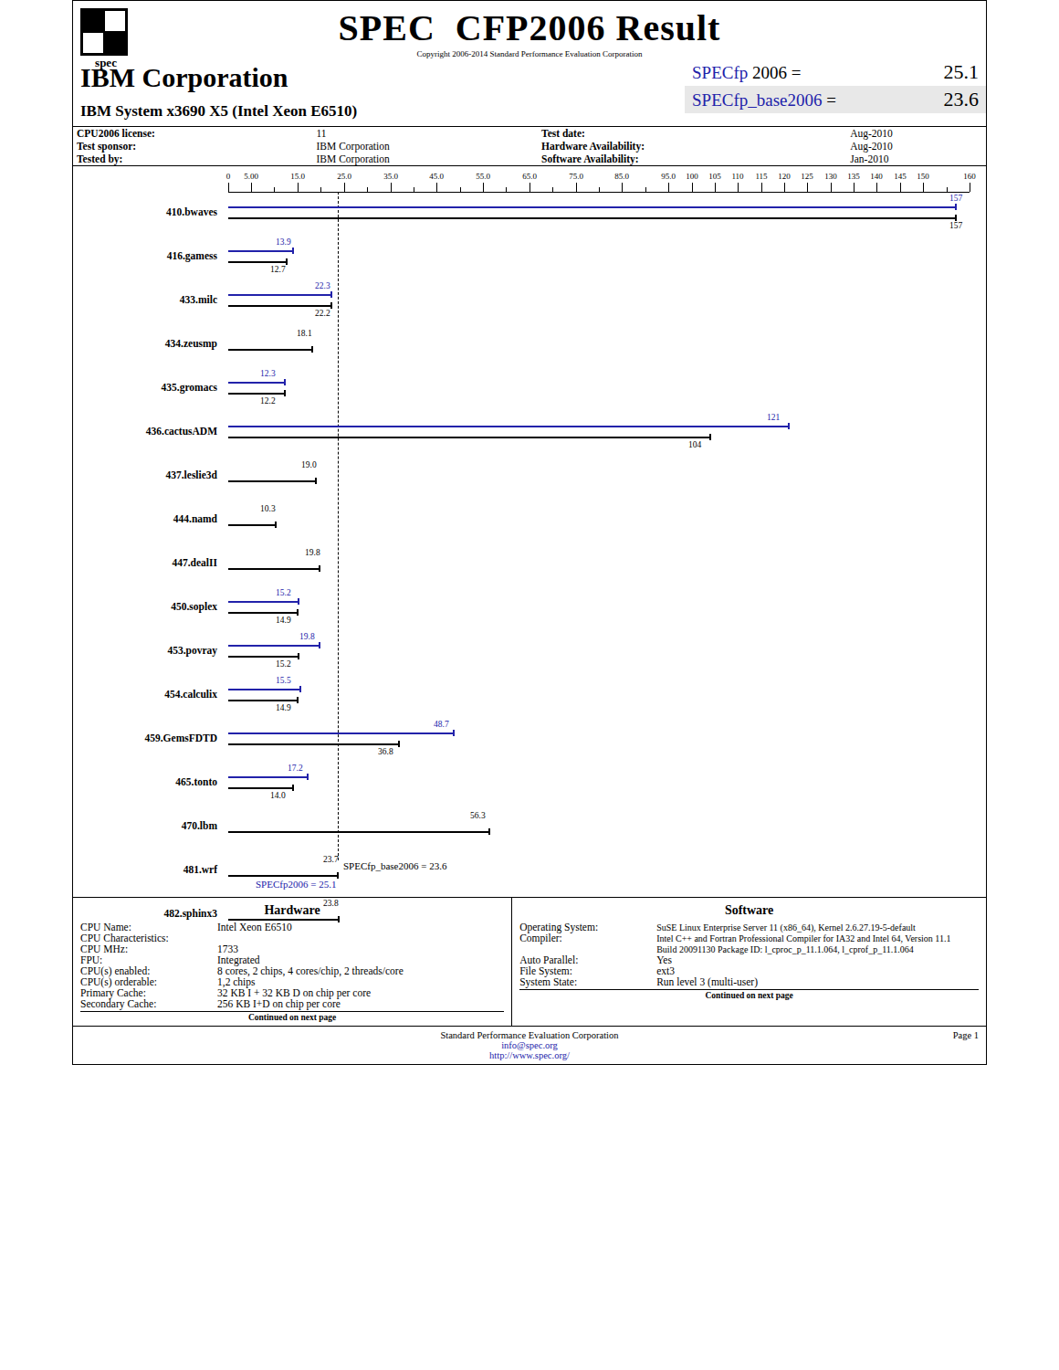spec
SPEC CFP2006 Result
Copyright 2006-2014 Standard Performance Evaluation Corporation
IBM Corporation
IBM System x3690 X5 (Intel Xeon E6510)
SPECfp 2006 = 25.1
SPECfp_base2006 = 23.6
| CPU2006 license: | 11 | Test date: | Aug-2010 |
| Test sponsor: | IBM Corporation | Hardware Availability: | Aug-2010 |
| Tested by: | IBM Corporation | Software Availability: | Jan-2010 |
0
5.00
15.0
25.0
35.0
45.0
55.0
65.0
75.0
85.0
95.0
100
105
110
115
120
125
130
135
140
145
150
160
410.bwaves
157
157
416.gamess
13.9
12.7
433.milc
22.3
22.2
434.zeusmp
18.1
435.gromacs
12.3
12.2
436.cactusADM
121
104
437.leslie3d
19.0
444.namd
10.3
447.dealII
19.8
450.soplex
15.2
14.9
453.povray
19.8
15.2
454.calculix
15.5
14.9
459.GemsFDTD
48.7
36.8
465.tonto
17.2
14.0
470.lbm
56.3
481.wrf
23.7
482.sphinx3
23.8
SPECfp_base2006 = 23.6
SPECfp2006 = 25.1
Hardware
CPU Name:
Intel Xeon E6510
CPU Characteristics:
CPU MHz:
1733
FPU:
Integrated
CPU(s) enabled:
8 cores, 2 chips, 4 cores/chip, 2 threads/core
CPU(s) orderable:
1,2 chips
Primary Cache:
32 KB I + 32 KB D on chip per core
Secondary Cache:
256 KB I+D on chip per core
Continued on next page
Software
Operating System:
SuSE Linux Enterprise Server 11 (x86_64), Kernel 2.6.27.19-5-default
Compiler:
Intel C++ and Fortran Professional Compiler for IA32 and Intel 64, Version 11.1
Build 20091130 Package ID: l_cproc_p_11.1.064, l_cprof_p_11.1.064
Auto Parallel:
Yes
File System:
ext3
System State:
Run level 3 (multi-user)
Continued on next page
Standard Performance Evaluation Corporation
info@spec.org
http://www.spec.org/
Page 1